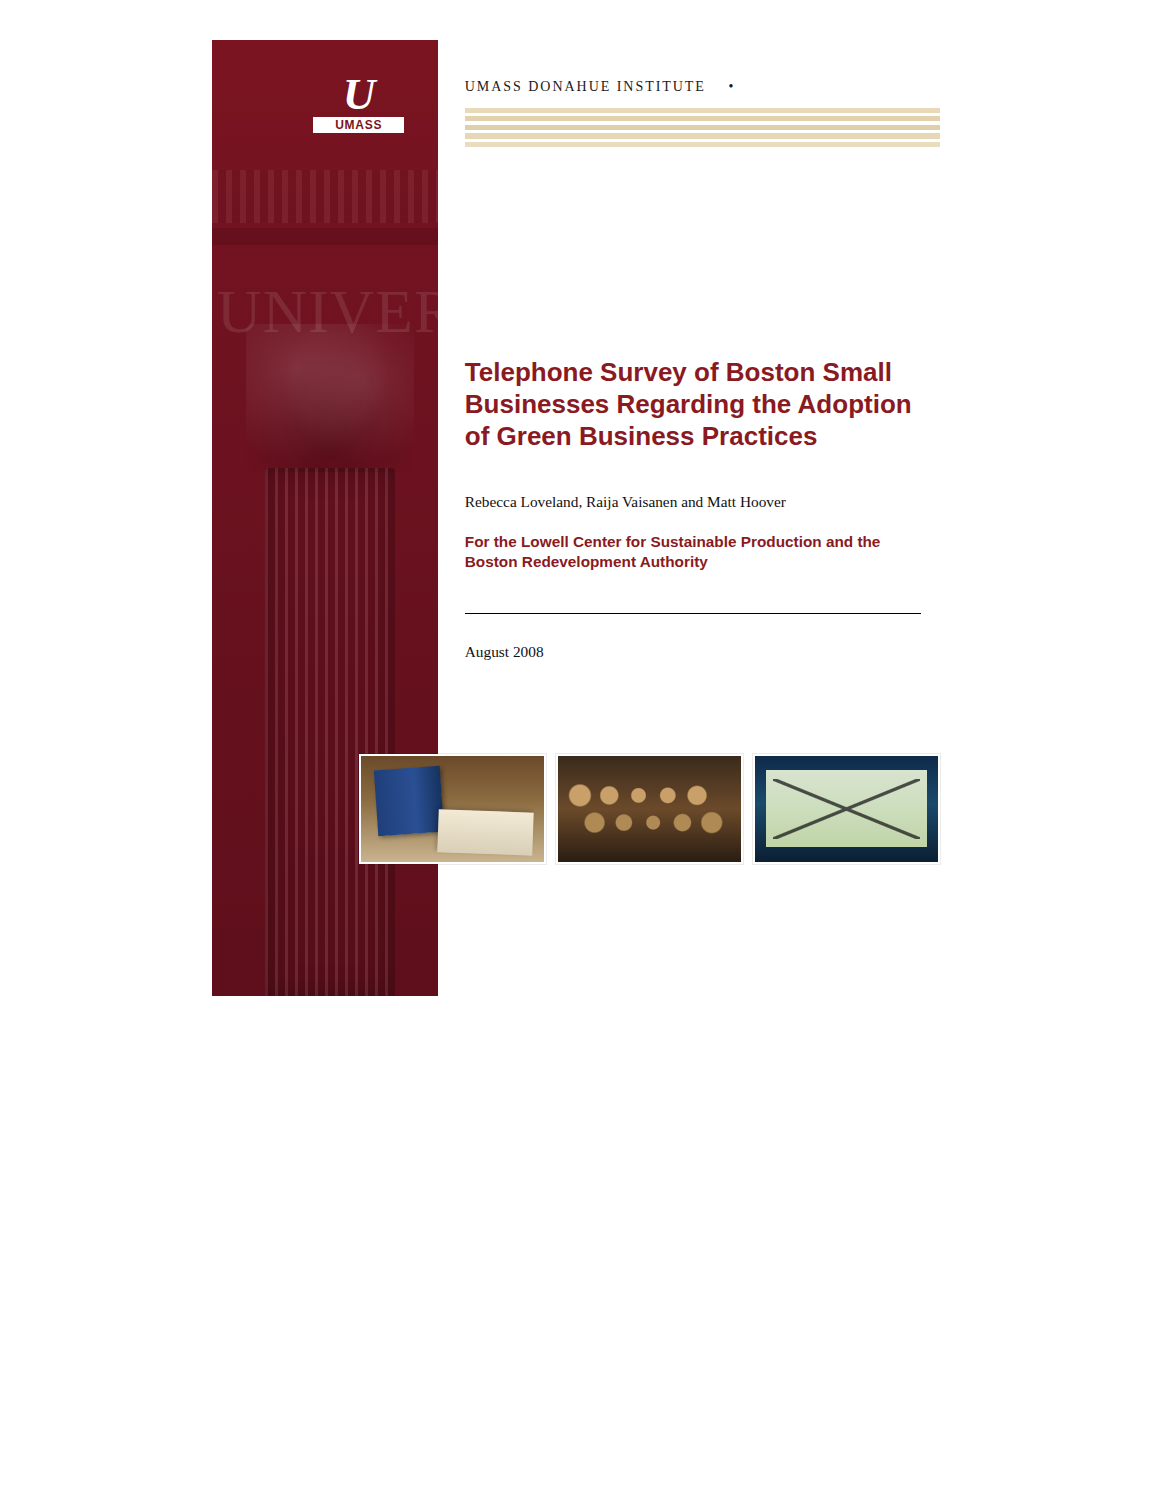U
UMASS
UNIVERS
UMASS DONAHUE INSTITUTE •
Telephone Survey of Boston Small Businesses Regarding the Adoption of Green Business Practices
Rebecca Loveland, Raija Vaisanen and Matt Hoover
For the Lowell Center for Sustainable Production and the Boston Redevelopment Authority
August 2008